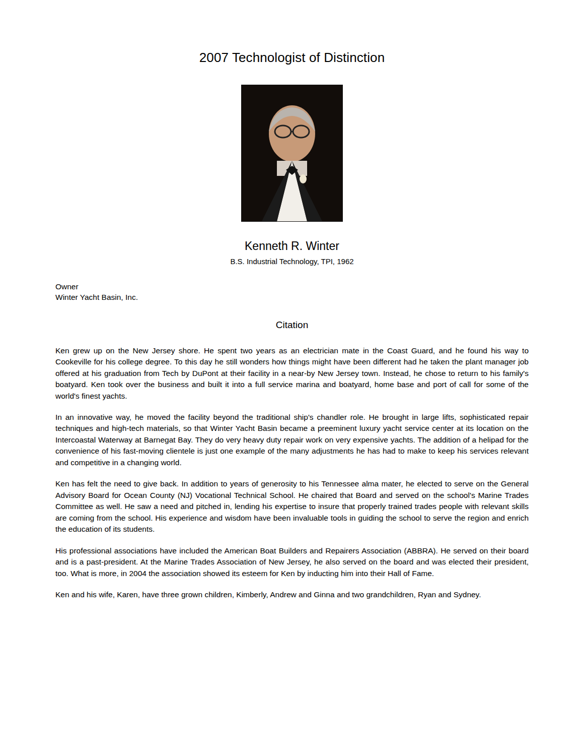2007 Technologist of Distinction
Kenneth R. Winter
B.S. Industrial Technology, TPI, 1962
Owner
Winter Yacht Basin, Inc.
Citation
Ken grew up on the New Jersey shore. He spent two years as an electrician mate in the Coast Guard, and he found his way to Cookeville for his college degree. To this day he still wonders how things might have been different had he taken the plant manager job offered at his graduation from Tech by DuPont at their facility in a near-by New Jersey town. Instead, he chose to return to his family's boatyard. Ken took over the business and built it into a full service marina and boatyard, home base and port of call for some of the world's finest yachts.
In an innovative way, he moved the facility beyond the traditional ship's chandler role. He brought in large lifts, sophisticated repair techniques and high-tech materials, so that Winter Yacht Basin became a preeminent luxury yacht service center at its location on the Intercoastal Waterway at Barnegat Bay. They do very heavy duty repair work on very expensive yachts. The addition of a helipad for the convenience of his fast-moving clientele is just one example of the many adjustments he has had to make to keep his services relevant and competitive in a changing world.
Ken has felt the need to give back. In addition to years of generosity to his Tennessee alma mater, he elected to serve on the General Advisory Board for Ocean County (NJ) Vocational Technical School. He chaired that Board and served on the school's Marine Trades Committee as well. He saw a need and pitched in, lending his expertise to insure that properly trained trades people with relevant skills are coming from the school. His experience and wisdom have been invaluable tools in guiding the school to serve the region and enrich the education of its students.
His professional associations have included the American Boat Builders and Repairers Association (ABBRA). He served on their board and is a past-president. At the Marine Trades Association of New Jersey, he also served on the board and was elected their president, too. What is more, in 2004 the association showed its esteem for Ken by inducting him into their Hall of Fame.
Ken and his wife, Karen, have three grown children, Kimberly, Andrew and Ginna and two grandchildren, Ryan and Sydney.